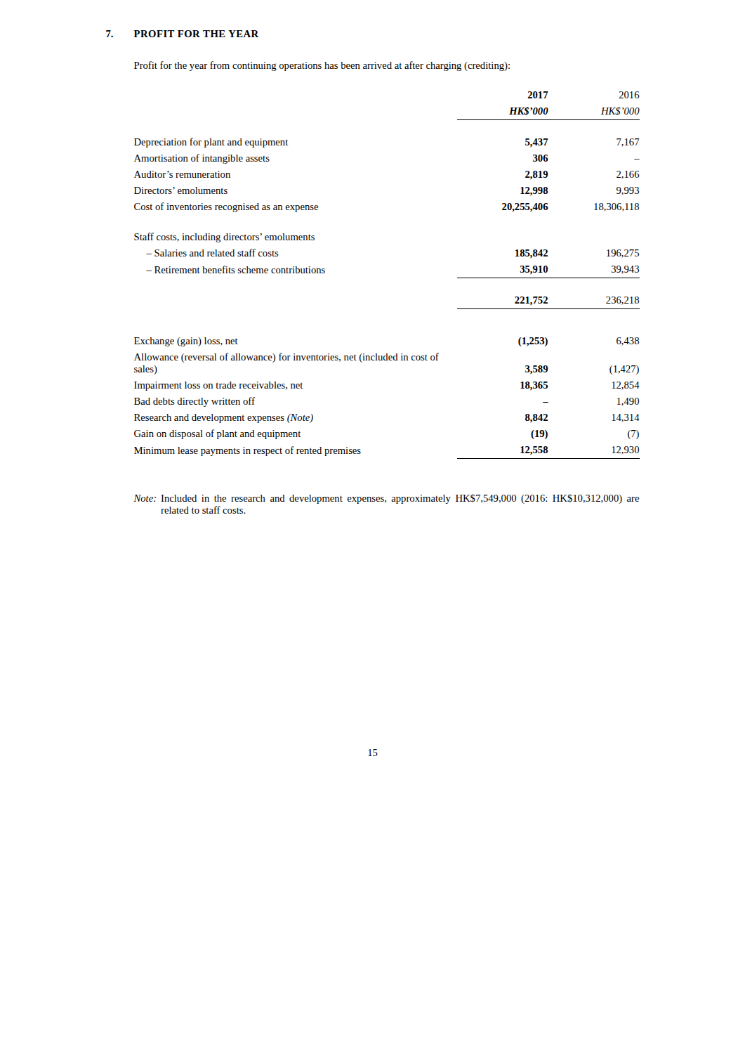7.
PROFIT FOR THE YEAR
Profit for the year from continuing operations has been arrived at after charging (crediting):
| | 2017 | 2016 |
| | HK$’000 | HK$’000 |
| Depreciation for plant and equipment | 5,437 | 7,167 |
| Amortisation of intangible assets | 306 | – |
| Auditor’s remuneration | 2,819 | 2,166 |
| Directors’ emoluments | 12,998 | 9,993 |
| Cost of inventories recognised as an expense | 20,255,406 | 18,306,118 |
| Staff costs, including directors’ emoluments | | |
| – Salaries and related staff costs | 185,842 | 196,275 |
| – Retirement benefits scheme contributions | 35,910 | 39,943 |
| | 221,752 | 236,218 |
| Exchange (gain) loss, net | (1,253) | 6,438 |
| Allowance (reversal of allowance) for inventories, net (included in cost of sales) | 3,589 | (1,427) |
| Impairment loss on trade receivables, net | 18,365 | 12,854 |
| Bad debts directly written off | – | 1,490 |
| Research and development expenses (Note) | 8,842 | 14,314 |
| Gain on disposal of plant and equipment | (19) | (7) |
| Minimum lease payments in respect of rented premises | 12,558 | 12,930 |
Note:
Included in the research and development expenses, approximately HK$7,549,000 (2016: HK$10,312,000) are related to staff costs.
15